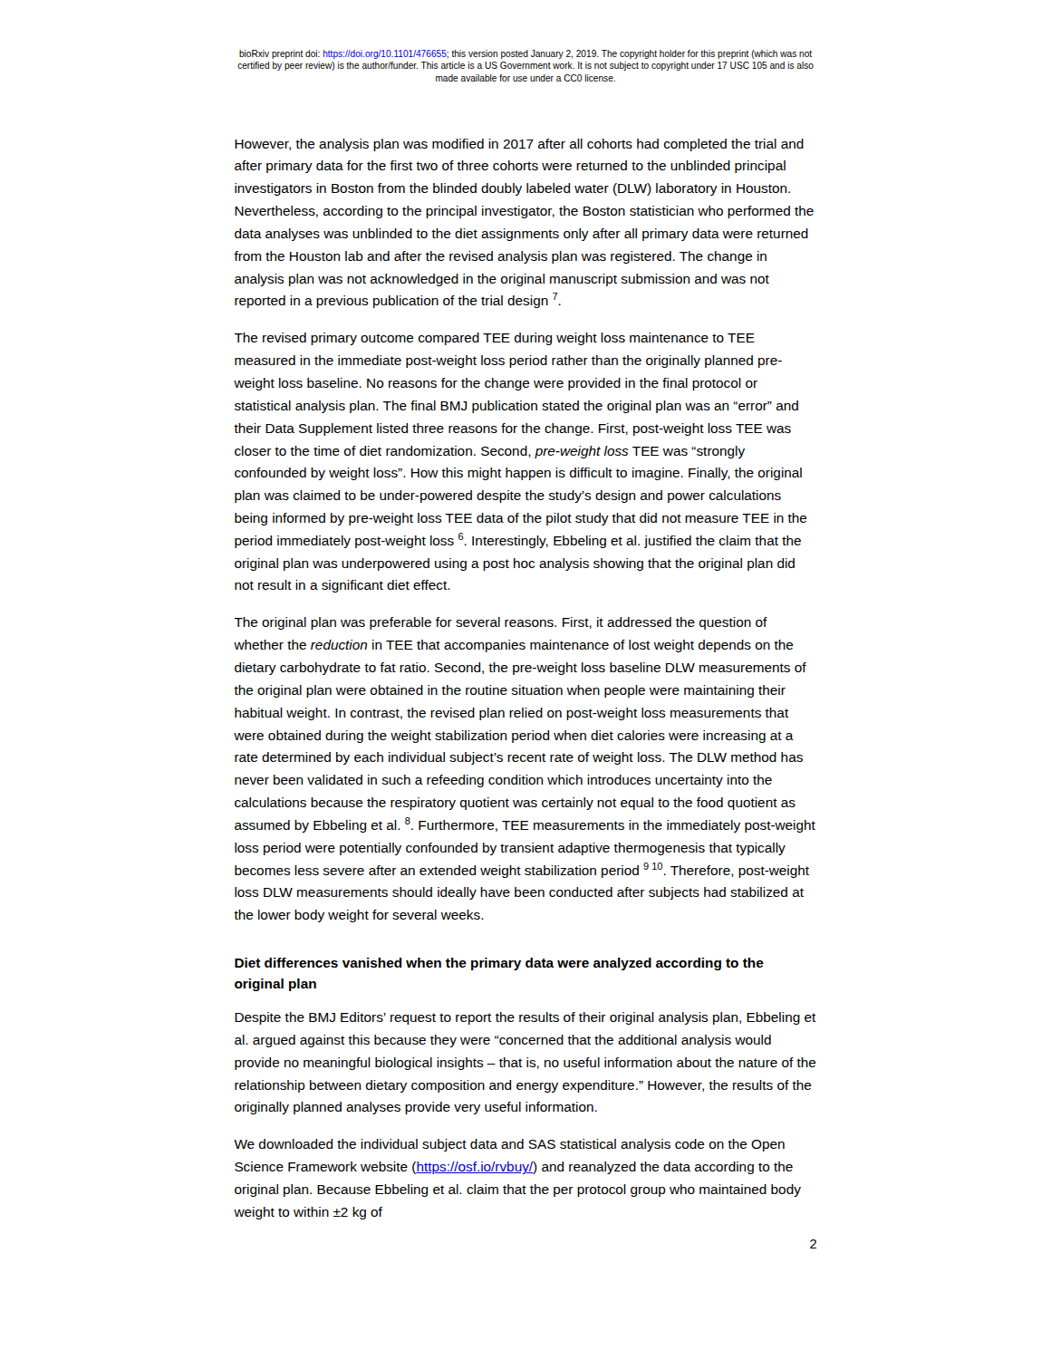bioRxiv preprint doi: https://doi.org/10.1101/476655; this version posted January 2, 2019. The copyright holder for this preprint (which was not
certified by peer review) is the author/funder. This article is a US Government work. It is not subject to copyright under 17 USC 105 and is also
made available for use under a CC0 license.
However, the analysis plan was modified in 2017 after all cohorts had completed the trial and after primary data for the first two of three cohorts were returned to the unblinded principal investigators in Boston from the blinded doubly labeled water (DLW) laboratory in Houston. Nevertheless, according to the principal investigator, the Boston statistician who performed the data analyses was unblinded to the diet assignments only after all primary data were returned from the Houston lab and after the revised analysis plan was registered. The change in analysis plan was not acknowledged in the original manuscript submission and was not reported in a previous publication of the trial design 7.
The revised primary outcome compared TEE during weight loss maintenance to TEE measured in the immediate post-weight loss period rather than the originally planned pre-weight loss baseline. No reasons for the change were provided in the final protocol or statistical analysis plan. The final BMJ publication stated the original plan was an “error” and their Data Supplement listed three reasons for the change. First, post-weight loss TEE was closer to the time of diet randomization. Second, pre-weight loss TEE was “strongly confounded by weight loss”. How this might happen is difficult to imagine. Finally, the original plan was claimed to be under-powered despite the study’s design and power calculations being informed by pre-weight loss TEE data of the pilot study that did not measure TEE in the period immediately post-weight loss 6. Interestingly, Ebbeling et al. justified the claim that the original plan was underpowered using a post hoc analysis showing that the original plan did not result in a significant diet effect.
The original plan was preferable for several reasons. First, it addressed the question of whether the reduction in TEE that accompanies maintenance of lost weight depends on the dietary carbohydrate to fat ratio. Second, the pre-weight loss baseline DLW measurements of the original plan were obtained in the routine situation when people were maintaining their habitual weight. In contrast, the revised plan relied on post-weight loss measurements that were obtained during the weight stabilization period when diet calories were increasing at a rate determined by each individual subject’s recent rate of weight loss. The DLW method has never been validated in such a refeeding condition which introduces uncertainty into the calculations because the respiratory quotient was certainly not equal to the food quotient as assumed by Ebbeling et al. 8. Furthermore, TEE measurements in the immediately post-weight loss period were potentially confounded by transient adaptive thermogenesis that typically becomes less severe after an extended weight stabilization period 9 10. Therefore, post-weight loss DLW measurements should ideally have been conducted after subjects had stabilized at the lower body weight for several weeks.
Diet differences vanished when the primary data were analyzed according to the original plan
Despite the BMJ Editors’ request to report the results of their original analysis plan, Ebbeling et al. argued against this because they were “concerned that the additional analysis would provide no meaningful biological insights – that is, no useful information about the nature of the relationship between dietary composition and energy expenditure.” However, the results of the originally planned analyses provide very useful information.
We downloaded the individual subject data and SAS statistical analysis code on the Open Science Framework website (https://osf.io/rvbuy/) and reanalyzed the data according to the original plan. Because Ebbeling et al. claim that the per protocol group who maintained body weight to within ±2 kg of
2